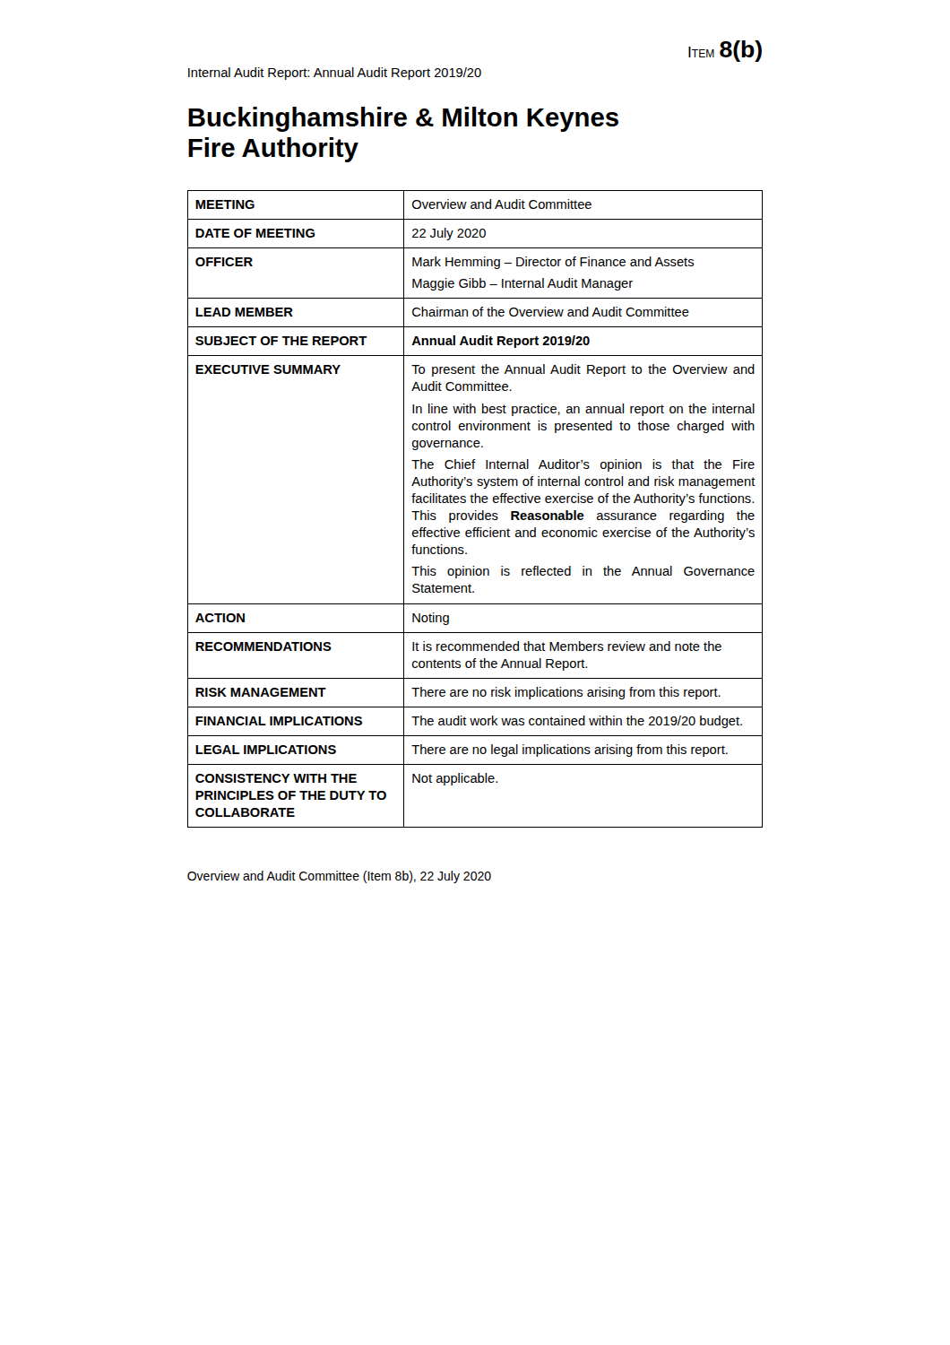Item 8(b)
Internal Audit Report: Annual Audit Report 2019/20
Buckinghamshire & Milton Keynes
Fire Authority
| MEETING | Overview and Audit Committee |
| DATE OF MEETING | 22 July 2020 |
| OFFICER | Mark Hemming – Director of Finance and Assets Maggie Gibb – Internal Audit Manager |
| LEAD MEMBER | Chairman of the Overview and Audit Committee |
| SUBJECT OF THE REPORT | Annual Audit Report 2019/20 |
| EXECUTIVE SUMMARY | To present the Annual Audit Report to the Overview and Audit Committee. In line with best practice, an annual report on the internal control environment is presented to those charged with governance. The Chief Internal Auditor’s opinion is that the Fire Authority’s system of internal control and risk management facilitates the effective exercise of the Authority’s functions. This provides Reasonable assurance regarding the effective efficient and economic exercise of the Authority’s functions. This opinion is reflected in the Annual Governance Statement. |
| ACTION | Noting |
| RECOMMENDATIONS | It is recommended that Members review and note the contents of the Annual Report. |
| RISK MANAGEMENT | There are no risk implications arising from this report. |
| FINANCIAL IMPLICATIONS | The audit work was contained within the 2019/20 budget. |
| LEGAL IMPLICATIONS | There are no legal implications arising from this report. |
| CONSISTENCY WITH THE PRINCIPLES OF THE DUTY TO COLLABORATE | Not applicable. |
Overview and Audit Committee (Item 8b), 22 July 2020